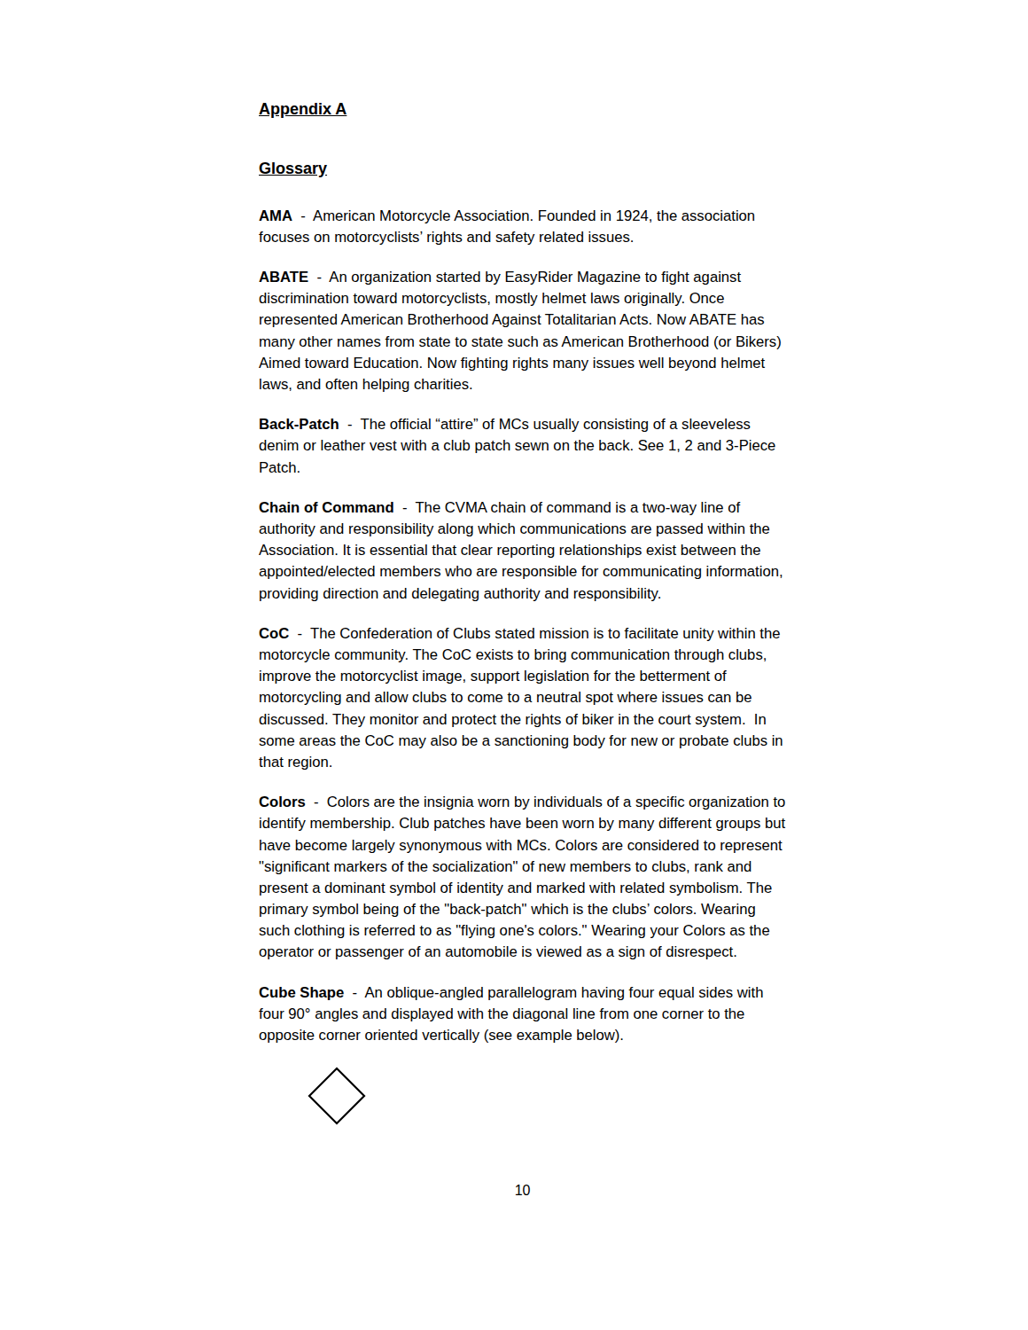Appendix A
Glossary
AMA - American Motorcycle Association. Founded in 1924, the association focuses on motorcyclists’ rights and safety related issues.
ABATE - An organization started by EasyRider Magazine to fight against discrimination toward motorcyclists, mostly helmet laws originally. Once represented American Brotherhood Against Totalitarian Acts. Now ABATE has many other names from state to state such as American Brotherhood (or Bikers) Aimed toward Education. Now fighting rights many issues well beyond helmet laws, and often helping charities.
Back-Patch - The official “attire” of MCs usually consisting of a sleeveless denim or leather vest with a club patch sewn on the back. See 1, 2 and 3-Piece Patch.
Chain of Command - The CVMA chain of command is a two-way line of authority and responsibility along which communications are passed within the Association. It is essential that clear reporting relationships exist between the appointed/elected members who are responsible for communicating information, providing direction and delegating authority and responsibility.
CoC - The Confederation of Clubs stated mission is to facilitate unity within the motorcycle community. The CoC exists to bring communication through clubs, improve the motorcyclist image, support legislation for the betterment of motorcycling and allow clubs to come to a neutral spot where issues can be discussed. They monitor and protect the rights of biker in the court system. In some areas the CoC may also be a sanctioning body for new or probate clubs in that region.
Colors - Colors are the insignia worn by individuals of a specific organization to identify membership. Club patches have been worn by many different groups but have become largely synonymous with MCs. Colors are considered to represent "significant markers of the socialization" of new members to clubs, rank and present a dominant symbol of identity and marked with related symbolism. The primary symbol being of the "back-patch" which is the clubs’ colors. Wearing such clothing is referred to as "flying one's colors." Wearing your Colors as the operator or passenger of an automobile is viewed as a sign of disrespect.
Cube Shape - An oblique-angled parallelogram having four equal sides with four 90° angles and displayed with the diagonal line from one corner to the opposite corner oriented vertically (see example below).
10